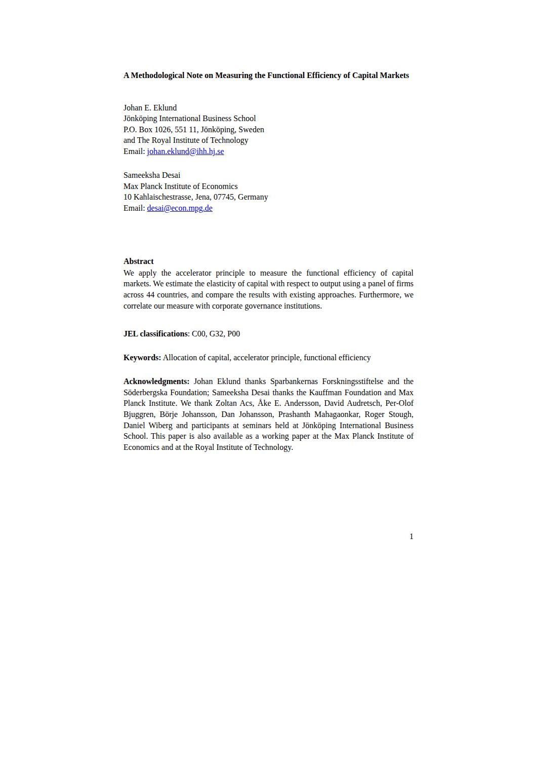A Methodological Note on Measuring the Functional Efficiency of Capital Markets
Johan E. Eklund
Jönköping International Business School
P.O. Box 1026, 551 11, Jönköping, Sweden
and The Royal Institute of Technology
Email: johan.eklund@ihh.hj.se
Sameeksha Desai
Max Planck Institute of Economics
10 Kahlaischestrasse, Jena, 07745, Germany
Email: desai@econ.mpg.de
Abstract
We apply the accelerator principle to measure the functional efficiency of capital markets. We estimate the elasticity of capital with respect to output using a panel of firms across 44 countries, and compare the results with existing approaches. Furthermore, we correlate our measure with corporate governance institutions.
JEL classifications: C00, G32, P00
Keywords: Allocation of capital, accelerator principle, functional efficiency
Acknowledgments: Johan Eklund thanks Sparbankernas Forskningsstiftelse and the Söderbergska Foundation; Sameeksha Desai thanks the Kauffman Foundation and Max Planck Institute. We thank Zoltan Acs, Åke E. Andersson, David Audretsch, Per-Olof Bjuggren, Börje Johansson, Dan Johansson, Prashanth Mahagaonkar, Roger Stough, Daniel Wiberg and participants at seminars held at Jönköping International Business School. This paper is also available as a working paper at the Max Planck Institute of Economics and at the Royal Institute of Technology.
1